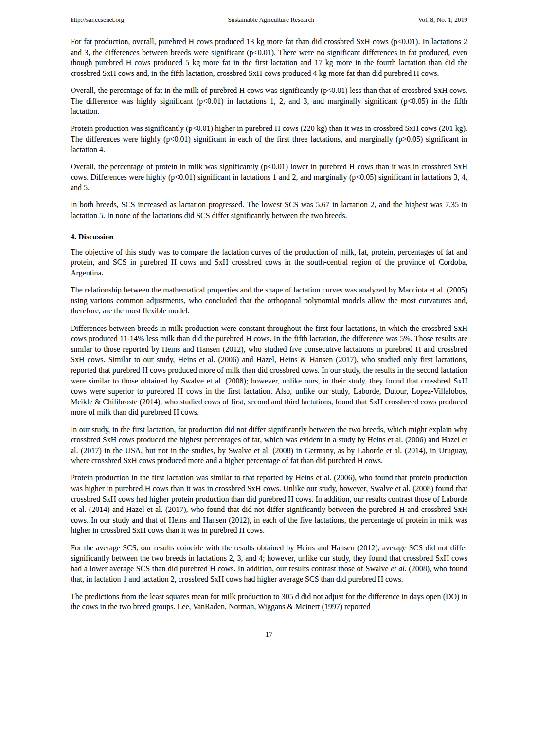http://sar.ccsenet.org Sustainable Agriculture Research Vol. 8, No. 1; 2019
For fat production, overall, purebred H cows produced 13 kg more fat than did crossbred SxH cows (p<0.01). In lactations 2 and 3, the differences between breeds were significant (p<0.01). There were no significant differences in fat produced, even though purebred H cows produced 5 kg more fat in the first lactation and 17 kg more in the fourth lactation than did the crossbred SxH cows and, in the fifth lactation, crossbred SxH cows produced 4 kg more fat than did purebred H cows.
Overall, the percentage of fat in the milk of purebred H cows was significantly (p<0.01) less than that of crossbred SxH cows. The difference was highly significant (p<0.01) in lactations 1, 2, and 3, and marginally significant (p<0.05) in the fifth lactation.
Protein production was significantly (p<0.01) higher in purebred H cows (220 kg) than it was in crossbred SxH cows (201 kg). The differences were highly (p<0.01) significant in each of the first three lactations, and marginally (p>0.05) significant in lactation 4.
Overall, the percentage of protein in milk was significantly (p<0.01) lower in purebred H cows than it was in crossbred SxH cows. Differences were highly (p<0.01) significant in lactations 1 and 2, and marginally (p<0.05) significant in lactations 3, 4, and 5.
In both breeds, SCS increased as lactation progressed. The lowest SCS was 5.67 in lactation 2, and the highest was 7.35 in lactation 5. In none of the lactations did SCS differ significantly between the two breeds.
4. Discussion
The objective of this study was to compare the lactation curves of the production of milk, fat, protein, percentages of fat and protein, and SCS in purebred H cows and SxH crossbred cows in the south-central region of the province of Cordoba, Argentina.
The relationship between the mathematical properties and the shape of lactation curves was analyzed by Macciota et al. (2005) using various common adjustments, who concluded that the orthogonal polynomial models allow the most curvatures and, therefore, are the most flexible model.
Differences between breeds in milk production were constant throughout the first four lactations, in which the crossbred SxH cows produced 11-14% less milk than did the purebred H cows. In the fifth lactation, the difference was 5%. Those results are similar to those reported by Heins and Hansen (2012), who studied five consecutive lactations in purebred H and crossbred SxH cows. Similar to our study, Heins et al. (2006) and Hazel, Heins & Hansen (2017), who studied only first lactations, reported that purebred H cows produced more of milk than did crossbred cows. In our study, the results in the second lactation were similar to those obtained by Swalve et al. (2008); however, unlike ours, in their study, they found that crossbred SxH cows were superior to purebred H cows in the first lactation. Also, unlike our study, Laborde, Dutour, Lopez-Villalobos, Meikle & Chilibroste (2014), who studied cows of first, second and third lactations, found that SxH crossbreed cows produced more of milk than did purebreed H cows.
In our study, in the first lactation, fat production did not differ significantly between the two breeds, which might explain why crossbred SxH cows produced the highest percentages of fat, which was evident in a study by Heins et al. (2006) and Hazel et al. (2017) in the USA, but not in the studies, by Swalve et al. (2008) in Germany, as by Laborde et al. (2014), in Uruguay, where crossbred SxH cows produced more and a higher percentage of fat than did purebred H cows.
Protein production in the first lactation was similar to that reported by Heins et al. (2006), who found that protein production was higher in purebred H cows than it was in crossbred SxH cows. Unlike our study, however, Swalve et al. (2008) found that crossbred SxH cows had higher protein production than did purebred H cows. In addition, our results contrast those of Laborde et al. (2014) and Hazel et al. (2017), who found that did not differ significantly between the purebred H and crossbred SxH cows. In our study and that of Heins and Hansen (2012), in each of the five lactations, the percentage of protein in milk was higher in crossbred SxH cows than it was in purebred H cows.
For the average SCS, our results coincide with the results obtained by Heins and Hansen (2012), average SCS did not differ significantly between the two breeds in lactations 2, 3, and 4; however, unlike our study, they found that crossbred SxH cows had a lower average SCS than did purebred H cows. In addition, our results contrast those of Swalve et al. (2008), who found that, in lactation 1 and lactation 2, crossbred SxH cows had higher average SCS than did purebred H cows.
The predictions from the least squares mean for milk production to 305 d did not adjust for the difference in days open (DO) in the cows in the two breed groups. Lee, VanRaden, Norman, Wiggans & Meinert (1997) reported
17